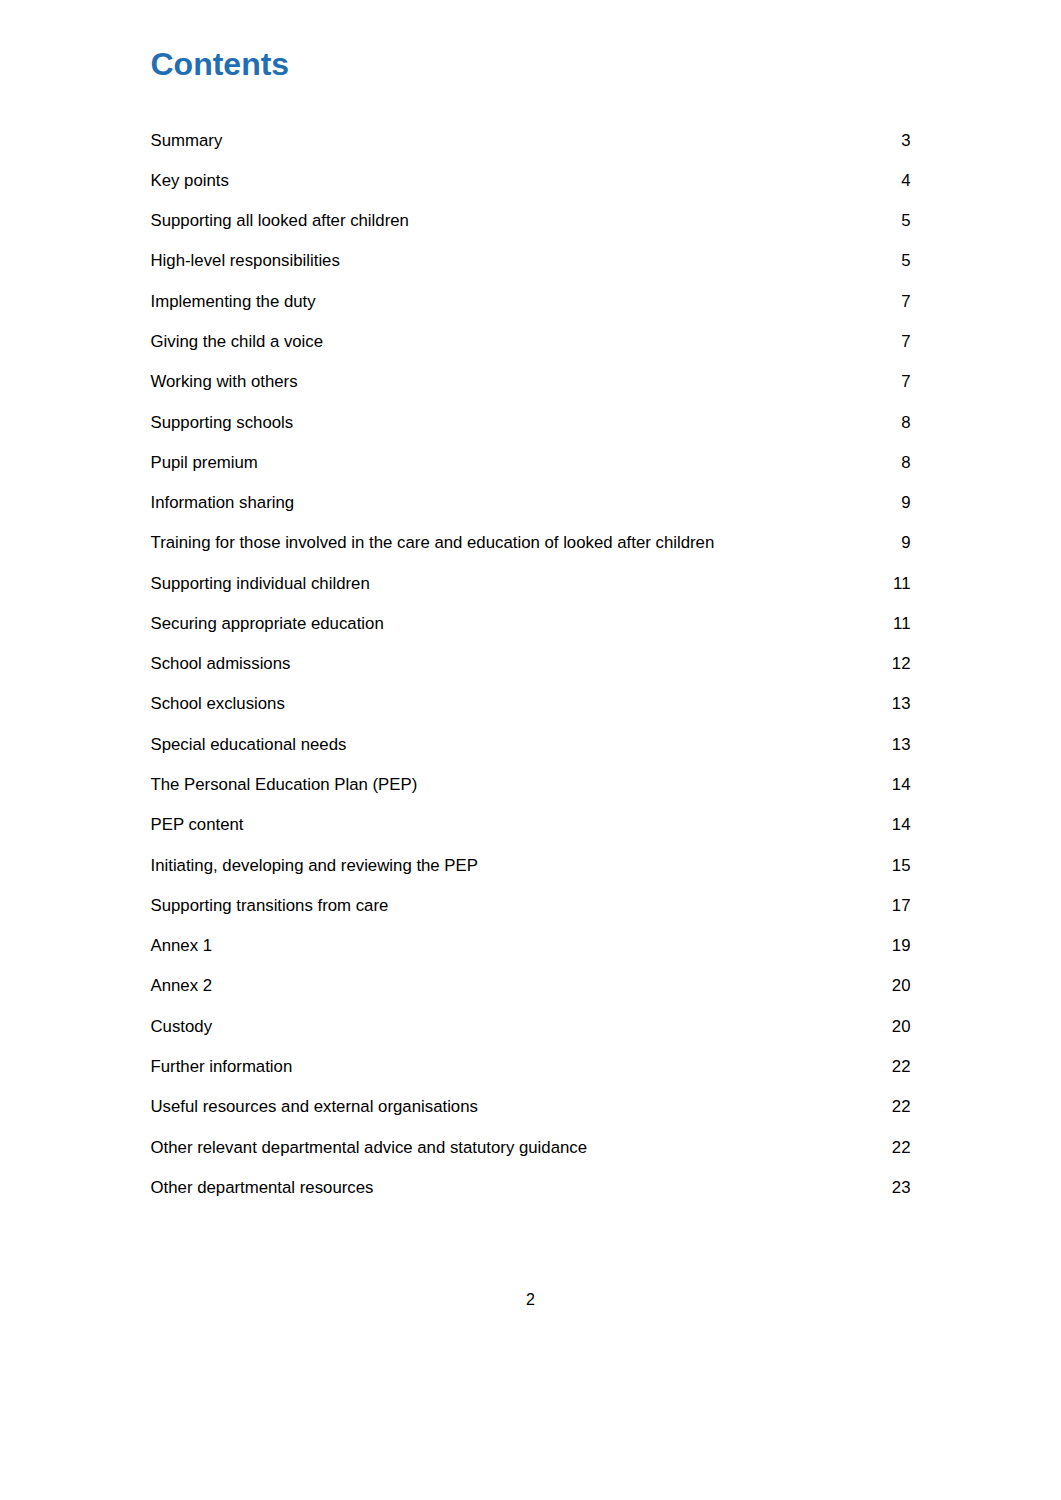Contents
| Summary | 3 |
| Key points | 4 |
| Supporting all looked after children | 5 |
| High-level responsibilities | 5 |
| Implementing the duty | 7 |
| Giving the child a voice | 7 |
| Working with others | 7 |
| Supporting schools | 8 |
| Pupil premium | 8 |
| Information sharing | 9 |
| Training for those involved in the care and education of looked after children | 9 |
| Supporting individual children | 11 |
| Securing appropriate education | 11 |
| School admissions | 12 |
| School exclusions | 13 |
| Special educational needs | 13 |
| The Personal Education Plan (PEP) | 14 |
| PEP content | 14 |
| Initiating, developing and reviewing the PEP | 15 |
| Supporting transitions from care | 17 |
| Annex 1 | 19 |
| Annex 2 | 20 |
| Custody | 20 |
| Further information | 22 |
| Useful resources and external organisations | 22 |
| Other relevant departmental advice and statutory guidance | 22 |
| Other departmental resources | 23 |
2